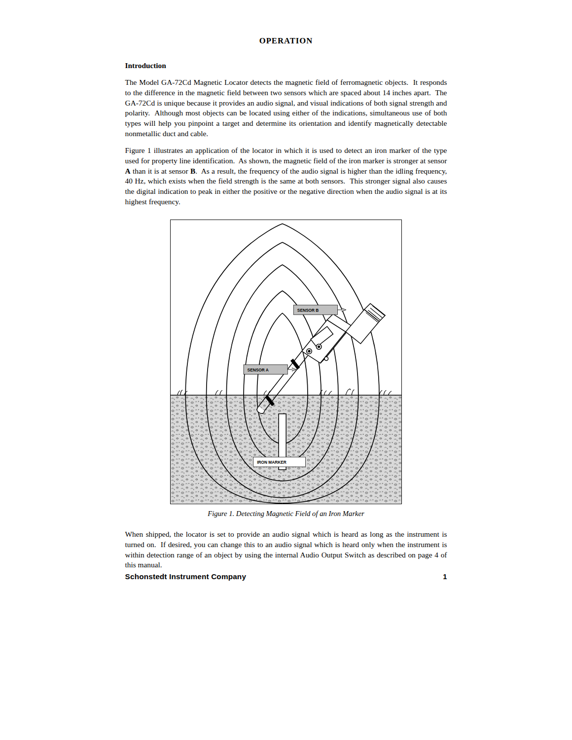OPERATION
Introduction
The Model GA-72Cd Magnetic Locator detects the magnetic field of ferromagnetic objects. It responds to the difference in the magnetic field between two sensors which are spaced about 14 inches apart. The GA-72Cd is unique because it provides an audio signal, and visual indications of both signal strength and polarity. Although most objects can be located using either of the indications, simultaneous use of both types will help you pinpoint a target and determine its orientation and identify magnetically detectable nonmetallic duct and cable.
Figure 1 illustrates an application of the locator in which it is used to detect an iron marker of the type used for property line identification. As shown, the magnetic field of the iron marker is stronger at sensor A than it is at sensor B. As a result, the frequency of the audio signal is higher than the idling frequency, 40 Hz, which exists when the field strength is the same at both sensors. This stronger signal also causes the digital indication to peak in either the positive or the negative direction when the audio signal is at its highest frequency.
SENSOR B SENSOR A IRON MARKER
Figure 1. Detecting Magnetic Field of an Iron Marker
When shipped, the locator is set to provide an audio signal which is heard as long as the instrument is turned on. If desired, you can change this to an audio signal which is heard only when the instrument is within detection range of an object by using the internal Audio Output Switch as described on page 4 of this manual.
Schonstedt Instrument Company
1